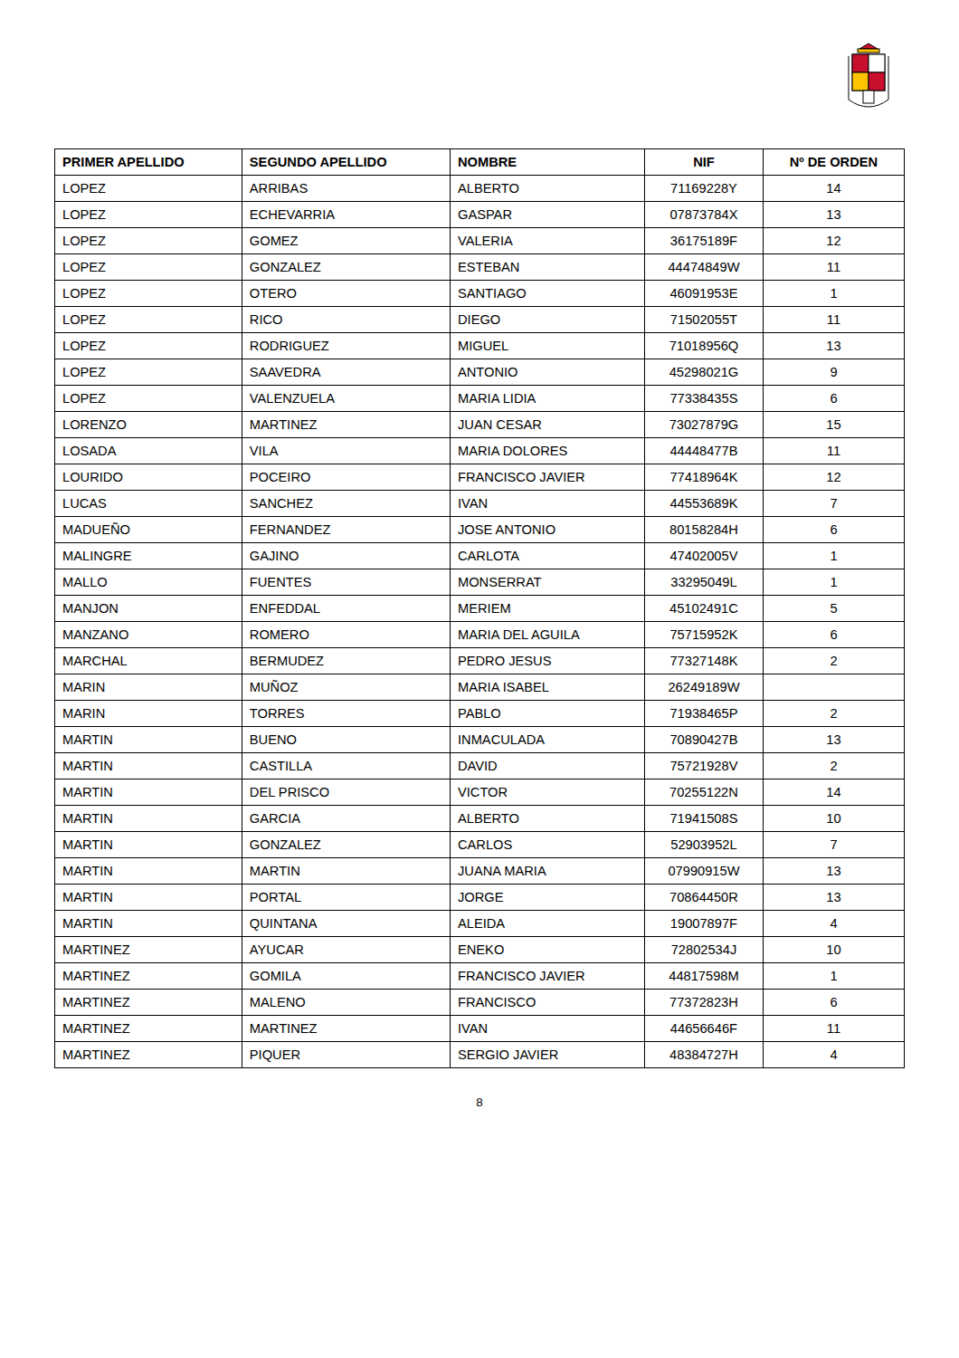| PRIMER APELLIDO | SEGUNDO APELLIDO | NOMBRE | NIF | Nº DE ORDEN |
| --- | --- | --- | --- | --- |
| LOPEZ | ARRIBAS | ALBERTO | 71169228Y | 14 |
| LOPEZ | ECHEVARRIA | GASPAR | 07873784X | 13 |
| LOPEZ | GOMEZ | VALERIA | 36175189F | 12 |
| LOPEZ | GONZALEZ | ESTEBAN | 44474849W | 11 |
| LOPEZ | OTERO | SANTIAGO | 46091953E | 1 |
| LOPEZ | RICO | DIEGO | 71502055T | 11 |
| LOPEZ | RODRIGUEZ | MIGUEL | 71018956Q | 13 |
| LOPEZ | SAAVEDRA | ANTONIO | 45298021G | 9 |
| LOPEZ | VALENZUELA | MARIA LIDIA | 77338435S | 6 |
| LORENZO | MARTINEZ | JUAN CESAR | 73027879G | 15 |
| LOSADA | VILA | MARIA DOLORES | 44448477B | 11 |
| LOURIDO | POCEIRO | FRANCISCO JAVIER | 77418964K | 12 |
| LUCAS | SANCHEZ | IVAN | 44553689K | 7 |
| MADUEÑO | FERNANDEZ | JOSE ANTONIO | 80158284H | 6 |
| MALINGRE | GAJINO | CARLOTA | 47402005V | 1 |
| MALLO | FUENTES | MONSERRAT | 33295049L | 1 |
| MANJON | ENFEDDAL | MERIEM | 45102491C | 5 |
| MANZANO | ROMERO | MARIA DEL AGUILA | 75715952K | 6 |
| MARCHAL | BERMUDEZ | PEDRO JESUS | 77327148K | 2 |
| MARIN | MUÑOZ | MARIA ISABEL | 26249189W | |
| MARIN | TORRES | PABLO | 71938465P | 2 |
| MARTIN | BUENO | INMACULADA | 70890427B | 13 |
| MARTIN | CASTILLA | DAVID | 75721928V | 2 |
| MARTIN | DEL PRISCO | VICTOR | 70255122N | 14 |
| MARTIN | GARCIA | ALBERTO | 71941508S | 10 |
| MARTIN | GONZALEZ | CARLOS | 52903952L | 7 |
| MARTIN | MARTIN | JUANA MARIA | 07990915W | 13 |
| MARTIN | PORTAL | JORGE | 70864450R | 13 |
| MARTIN | QUINTANA | ALEIDA | 19007897F | 4 |
| MARTINEZ | AYUCAR | ENEKO | 72802534J | 10 |
| MARTINEZ | GOMILA | FRANCISCO JAVIER | 44817598M | 1 |
| MARTINEZ | MALENO | FRANCISCO | 77372823H | 6 |
| MARTINEZ | MARTINEZ | IVAN | 44656646F | 11 |
| MARTINEZ | PIQUER | SERGIO JAVIER | 48384727H | 4 |
8